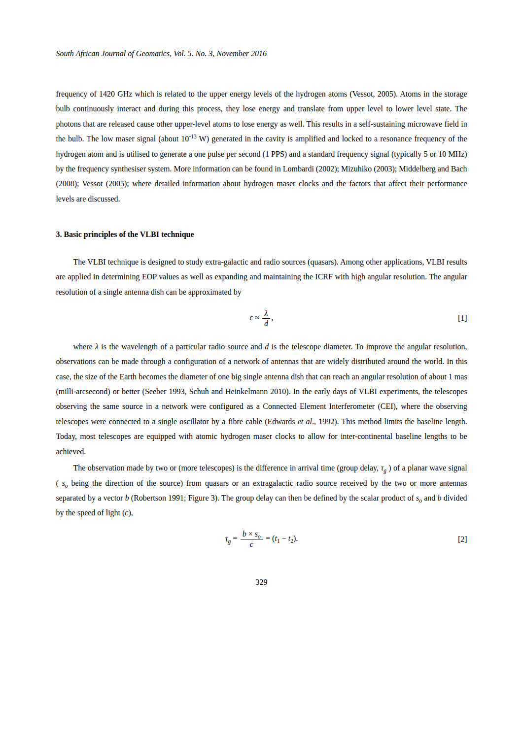South African Journal of Geomatics, Vol. 5. No. 3, November 2016
frequency of 1420 GHz which is related to the upper energy levels of the hydrogen atoms (Vessot, 2005). Atoms in the storage bulb continuously interact and during this process, they lose energy and translate from upper level to lower level state. The photons that are released cause other upper-level atoms to lose energy as well. This results in a self-sustaining microwave field in the bulb. The low maser signal (about 10-13 W) generated in the cavity is amplified and locked to a resonance frequency of the hydrogen atom and is utilised to generate a one pulse per second (1 PPS) and a standard frequency signal (typically 5 or 10 MHz) by the frequency synthesiser system. More information can be found in Lombardi (2002); Mizuhiko (2003); Middelberg and Bach (2008); Vessot (2005); where detailed information about hydrogen maser clocks and the factors that affect their performance levels are discussed.
3. Basic principles of the VLBI technique
The VLBI technique is designed to study extra-galactic and radio sources (quasars). Among other applications, VLBI results are applied in determining EOP values as well as expanding and maintaining the ICRF with high angular resolution. The angular resolution of a single antenna dish can be approximated by
ε ≈ λd, [1]
where λ is the wavelength of a particular radio source and d is the telescope diameter. To improve the angular resolution, observations can be made through a configuration of a network of antennas that are widely distributed around the world. In this case, the size of the Earth becomes the diameter of one big single antenna dish that can reach an angular resolution of about 1 mas (milli-arcsecond) or better (Seeber 1993, Schuh and Heinkelmann 2010). In the early days of VLBI experiments, the telescopes observing the same source in a network were configured as a Connected Element Interferometer (CEI), where the observing telescopes were connected to a single oscillator by a fibre cable (Edwards et al., 1992). This method limits the baseline length. Today, most telescopes are equipped with atomic hydrogen maser clocks to allow for inter-continental baseline lengths to be achieved.
The observation made by two or (more telescopes) is the difference in arrival time (group delay, τg ) of a planar wave signal ( so being the direction of the source) from quasars or an extragalactic radio source received by the two or more antennas separated by a vector b (Robertson 1991; Figure 3). The group delay can then be defined by the scalar product of so and b divided by the speed of light (c),
τg = b × so c = (t1 − t2). [2]
329